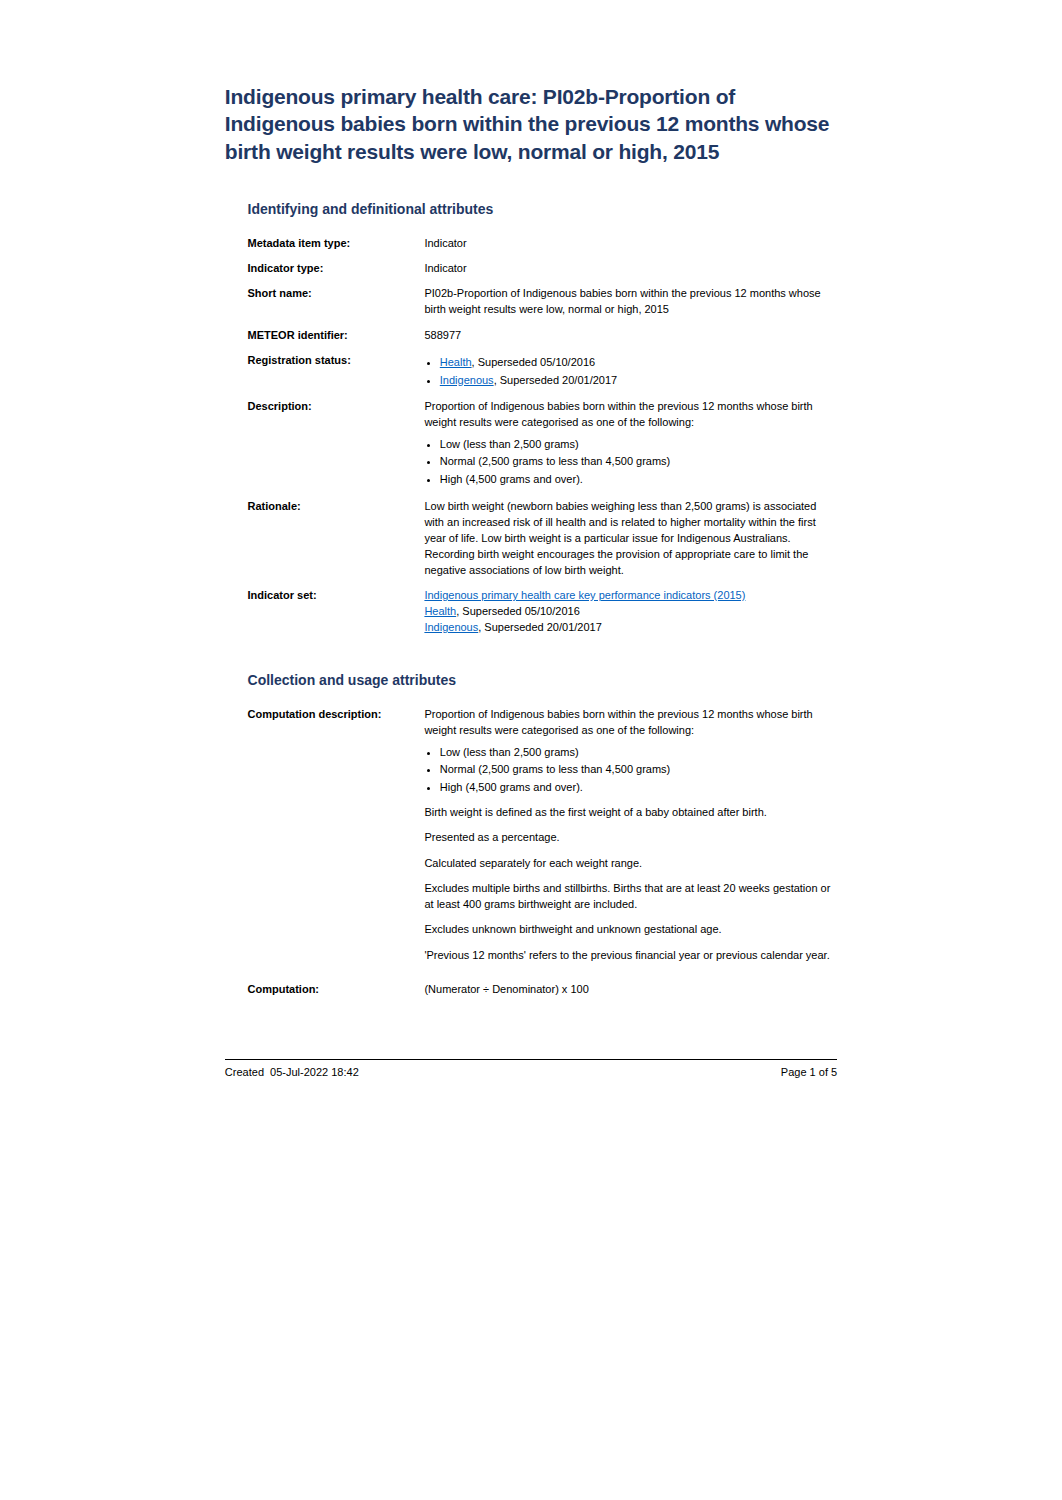Indigenous primary health care: PI02b-Proportion of Indigenous babies born within the previous 12 months whose birth weight results were low, normal or high, 2015
Identifying and definitional attributes
| Metadata item type: | Indicator |
| Indicator type: | Indicator |
| Short name: | PI02b-Proportion of Indigenous babies born within the previous 12 months whose birth weight results were low, normal or high, 2015 |
| METEOR identifier: | 588977 |
| Registration status: | Health , Superseded 05/10/2016 Indigenous , Superseded 20/01/2017 |
| Description: | Proportion of Indigenous babies born within the previous 12 months whose birth weight results were categorised as one of the following: Low (less than 2,500 grams) Normal (2,500 grams to less than 4,500 grams) High (4,500 grams and over). |
| Rationale: | Low birth weight (newborn babies weighing less than 2,500 grams) is associated with an increased risk of ill health and is related to higher mortality within the first year of life. Low birth weight is a particular issue for Indigenous Australians. Recording birth weight encourages the provision of appropriate care to limit the negative associations of low birth weight. |
| Indicator set: | Indigenous primary health care key performance indicators (2015) Health , Superseded 05/10/2016 Indigenous , Superseded 20/01/2017 |
Collection and usage attributes
| Computation description: | Proportion of Indigenous babies born within the previous 12 months whose birth weight results were categorised as one of the following: Low (less than 2,500 grams) Normal (2,500 grams to less than 4,500 grams) High (4,500 grams and over). Birth weight is defined as the first weight of a baby obtained after birth. Presented as a percentage. Calculated separately for each weight range. Excludes multiple births and stillbirths. Births that are at least 20 weeks gestation or at least 400 grams birthweight are included. Excludes unknown birthweight and unknown gestational age. 'Previous 12 months' refers to the previous financial year or previous calendar year. |
| Computation: | (Numerator ÷ Denominator) x 100 |
Created 05-Jul-2022 18:42 Page 1 of 5